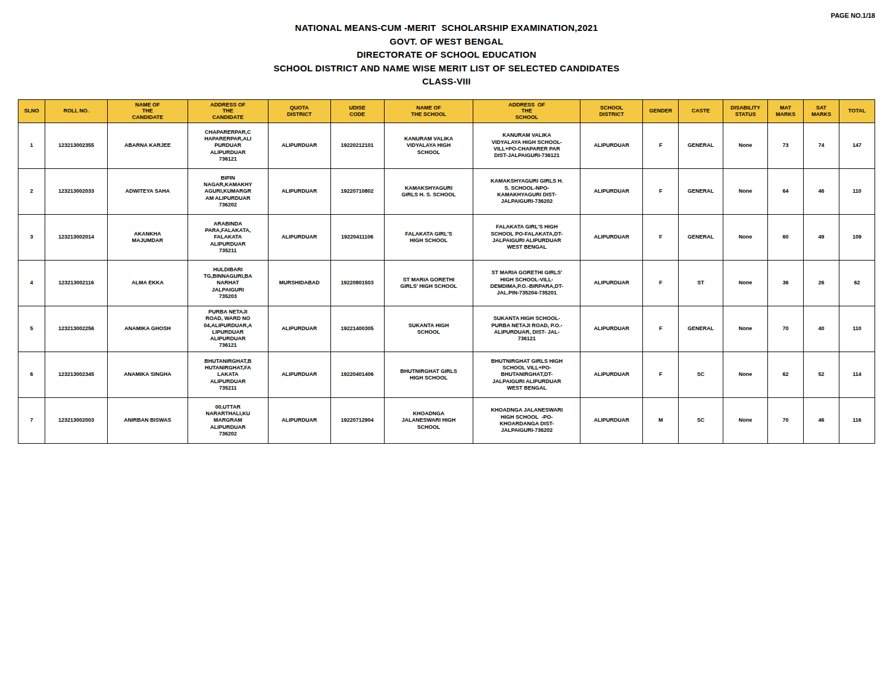PAGE NO.1/18
NATIONAL MEANS-CUM -MERIT SCHOLARSHIP EXAMINATION,2021
GOVT. OF WEST BENGAL
DIRECTORATE OF SCHOOL EDUCATION
SCHOOL DISTRICT AND NAME WISE MERIT LIST OF SELECTED CANDIDATES
CLASS-VIII
| SLNO | ROLL NO. | NAME OF THE CANDIDATE | ADDRESS OF THE CANDIDATE | QUOTA DISTRICT | UDISE CODE | NAME OF THE SCHOOL | ADDRESS OF THE SCHOOL | SCHOOL DISTRICT | GENDER | CASTE | DISABILITY STATUS | MAT MARKS | SAT MARKS | TOTAL |
| --- | --- | --- | --- | --- | --- | --- | --- | --- | --- | --- | --- | --- | --- | --- |
| 1 | 123213002355 | ABARNA KARJEE | CHAPARERPAR,C HAPARERPAR,ALI PURDUAR ALIPURDUAR 736121 | ALIPURDUAR | 19220212101 | KANURAM VALIKA VIDYALAYA HIGH SCHOOL | KANURAM VALIKA VIDYALAYA HIGH SCHOOL- VILL+PO-CHAPARER PAR DIST-JALPAIGURI-736121 | ALIPURDUAR | F | GENERAL | None | 73 | 74 | 147 |
| 2 | 123213002033 | ADWITEYA SAHA | BIPIN NAGAR,KAMAKHY AGURI,KUMARGR AM ALIPURDUAR 736202 | ALIPURDUAR | 19220710802 | KAMAKSHYAGURI GIRLS H. S. SCHOOL | KAMAKSHYAGURI GIRLS H. S. SCHOOL-NPO- KAMAKHYAGURI DIST- JALPAIGURI-736202 | ALIPURDUAR | F | GENERAL | None | 64 | 46 | 110 |
| 3 | 123213002014 | AKANKHA MAJUMDAR | ARABINDA PARA,FALAKATA, FALAKATA ALIPURDUAR 735211 | ALIPURDUAR | 19220411106 | FALAKATA GIRL'S HIGH SCHOOL | FALAKATA GIRL'S HIGH SCHOOL PO-FALAKATA,DT- JALPAIGURI ALIPURDUAR WEST BENGAL | ALIPURDUAR | F | GENERAL | None | 60 | 49 | 109 |
| 4 | 123213002116 | ALMA EKKA | HULDIBARI TG,BINNAGURI,BA NARHAT JALPAIGURI 735203 | MURSHIDABAD | 19220801503 | ST MARIA GORETHI GIRLS' HIGH SCHOOL | ST MARIA GORETHI GIRLS' HIGH SCHOOL-VILL- DEMDIMA,P.O.-BIRPARA,DT- JAL.PIN-735204-735201 | ALIPURDUAR | F | ST | None | 36 | 26 | 62 |
| 5 | 123213002256 | ANAMIKA GHOSH | PURBA NETAJI ROAD, WARD NO 04,ALIPURDUAR,A LIPURDUAR ALIPURDUAR 736121 | ALIPURDUAR | 19221400305 | SUKANTA HIGH SCHOOL | SUKANTA HIGH SCHOOL- PURBA NETAJI ROAD, P.O.- ALIPURDUAR, DIST- JAL- 736121 | ALIPURDUAR | F | GENERAL | None | 70 | 40 | 110 |
| 6 | 123213002345 | ANAMIKA SINGHA | BHUTANIRGHAT,B HUTANIRGHAT,FA LAKATA ALIPURDUAR 735211 | ALIPURDUAR | 19220401406 | BHUTNIRGHAT GIRLS HIGH SCHOOL | BHUTNIRGHAT GIRLS HIGH SCHOOL VILL+PO- BHUTANIRGHAT,DT- JALPAIGURI ALIPURDUAR WEST BENGAL | ALIPURDUAR | F | SC | None | 62 | 52 | 114 |
| 7 | 123213002003 | ANIRBAN BISWAS | 00,UTTAR NARARTHALI,KU MARGRAM ALIPURDUAR 736202 | ALIPURDUAR | 19220712904 | KHOADNGA JALANESWARI HIGH SCHOOL | KHOADNGA JALANESWARI HIGH SCHOOL -PO- KHOARDANGA DIST- JALPAIGURI-736202 | ALIPURDUAR | M | SC | None | 70 | 46 | 116 |